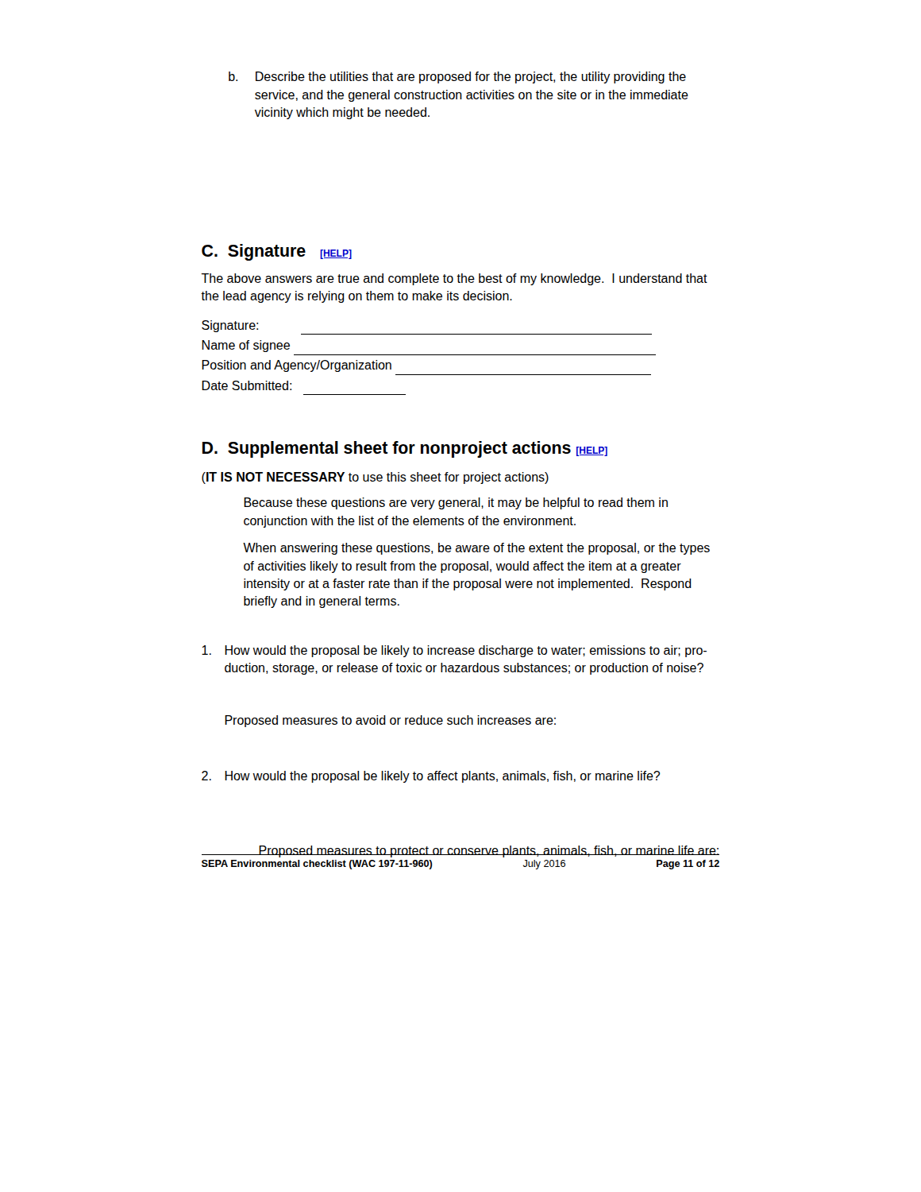b.
Describe the utilities that are proposed for the project, the utility providing the service, and the general construction activities on the site or in the immediate vicinity which might be needed.
C. Signature [HELP]
The above answers are true and complete to the best of my knowledge. I understand that the lead agency is relying on them to make its decision.
Signature:
Name of signee
Position and Agency/Organization
Date Submitted:
D. Supplemental sheet for nonproject actions [HELP]
(IT IS NOT NECESSARY to use this sheet for project actions)
Because these questions are very general, it may be helpful to read them in conjunction with the list of the elements of the environment.
When answering these questions, be aware of the extent the proposal, or the types of activities likely to result from the proposal, would affect the item at a greater intensity or at a faster rate than if the proposal were not implemented. Respond briefly and in general terms.
1.
How would the proposal be likely to increase discharge to water; emissions to air; pro-duction, storage, or release of toxic or hazardous substances; or production of noise?
Proposed measures to avoid or reduce such increases are:
2.
How would the proposal be likely to affect plants, animals, fish, or marine life?
Proposed measures to protect or conserve plants, animals, fish, or marine life are:
SEPA Environmental checklist (WAC 197-11-960)
July 2016
Page 11 of 12